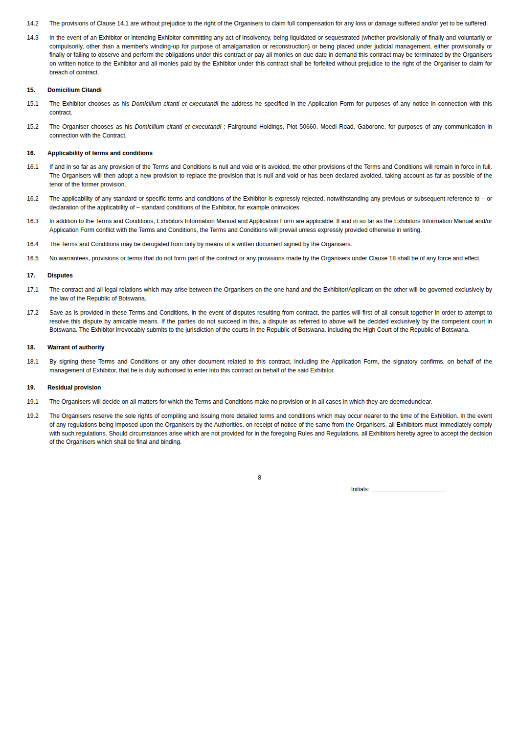14.2
The provisions of Clause 14.1 are without prejudice to the right of the Organisers to claim full compensation for any loss or damage suffered and/or yet to be suffered.
14.3
In the event of an Exhibitor or intending Exhibitor committing any act of insolvency, being liquidated or sequestrated (whether provisionally of finally and voluntarily or compulsorily, other than a member's winding-up for purpose of amalgamation or reconstruction) or being placed under judicial management, either provisionally or finally or failing to observe and perform the obligations under this contract or pay all monies on due date in demand this contract may be terminated by the Organisers on written notice to the Exhibitor and all monies paid by the Exhibitor under this contract shall be forfeited without prejudice to the right of the Organiser to claim for breach of contract.
15. Domicilium Citandi
15.1
The Exhibitor chooses as his Domicilium citanti et executandi the address he specified in the Application Form for purposes of any notice in connection with this contract.
15.2
The Organiser chooses as his Domicilium citanti et executandi ; Fairground Holdings, Plot 50660, Moedi Road, Gaborone, for purposes of any communication in connection with the Contract.
16. Applicability of terms and conditions
16.1
If and in so far as any provision of the Terms and Conditions is null and void or is avoided, the other provisions of the Terms and Conditions will remain in force in full. The Organisers will then adopt a new provision to replace the provision that is null and void or has been declared avoided, taking account as far as possible of the tenor of the former provision.
16.2
The applicability of any standard or specific terms and conditions of the Exhibitor is expressly rejected, notwithstanding any previous or subsequent reference to – or declaration of the applicability of – standard conditions of the Exhibitor, for example oninvoices.
16.3
In addition to the Terms and Conditions, Exhibitors Information Manual and Application Form are applicable. If and in so far as the Exhibitors Information Manual and/or Application Form conflict with the Terms and Conditions, the Terms and Conditions will prevail unless expressly provided otherwise in writing.
16.4
The Terms and Conditions may be derogated from only by means of a written document signed by the Organisers.
16.5
No warrantees, provisions or terms that do not form part of the contract or any provisions made by the Organisers under Clause 18 shall be of any force and effect.
17. Disputes
17.1
The contract and all legal relations which may arise between the Organisers on the one hand and the Exhibitor/Applicant on the other will be governed exclusively by the law of the Republic of Botswana.
17.2
Save as is provided in these Terms and Conditions, in the event of disputes resulting from contract, the parties will first of all consult together in order to attempt to resolve this dispute by amicable means. If the parties do not succeed in this, a dispute as referred to above will be decided exclusively by the competent court in Botswana. The Exhibitor irrevocably submits to the jurisdiction of the courts in the Republic of Botswana, including the High Court of the Republic of Botswana.
18. Warrant of authority
18.1
By signing these Terms and Conditions or any other document related to this contract, including the Application Form, the signatory confirms, on behalf of the management of Exhibitor, that he is duly authorised to enter into this contract on behalf of the said Exhibitor.
19. Residual provision
19.1
The Organisers will decide on all matters for which the Terms and Conditions make no provision or in all cases in which they are deemedunclear.
19.2
The Organisers reserve the sole rights of compiling and issuing more detailed terms and conditions which may occur nearer to the time of the Exhibition. In the event of any regulations being imposed upon the Organisers by the Authorities, on receipt of notice of the same from the Organisers, all Exhibitors must immediately comply with such regulations. Should circumstances arise which are not provided for in the foregoing Rules and Regulations, all Exhibitors hereby agree to accept the decision of the Organisers which shall be final and binding.
8
Initials: